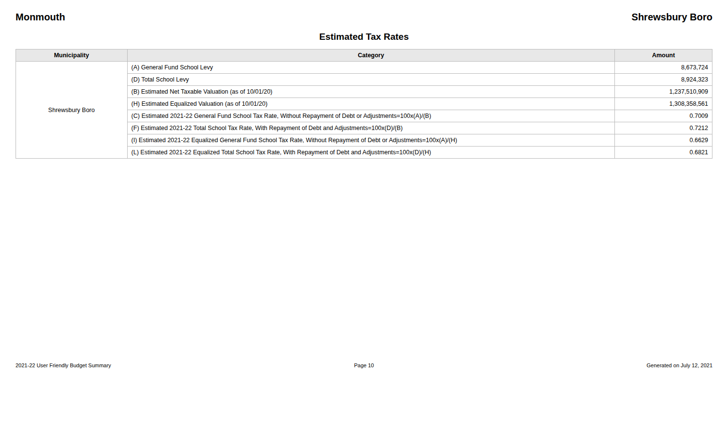Monmouth Shrewsbury Boro
Estimated Tax Rates
| Municipality | Category | Amount |
| --- | --- | --- |
| Shrewsbury Boro | (A) General Fund School Levy | 8,673,724 |
| (D) Total School Levy | 8,924,323 |
| (B) Estimated Net Taxable Valuation (as of 10/01/20) | 1,237,510,909 |
| (H) Estimated Equalized Valuation (as of 10/01/20) | 1,308,358,561 |
| (C) Estimated 2021-22 General Fund School Tax Rate, Without Repayment of Debt or Adjustments=100x(A)/(B) | 0.7009 |
| (F) Estimated 2021-22 Total School Tax Rate, With Repayment of Debt and Adjustments=100x(D)/(B) | 0.7212 |
| (I) Estimated 2021-22 Equalized General Fund School Tax Rate, Without Repayment of Debt or Adjustments=100x(A)/(H) | 0.6629 |
| (L) Estimated 2021-22 Equalized Total School Tax Rate, With Repayment of Debt and Adjustments=100x(D)/(H) | 0.6821 |
2021-22 User Friendly Budget Summary Page 10 Generated on July 12, 2021